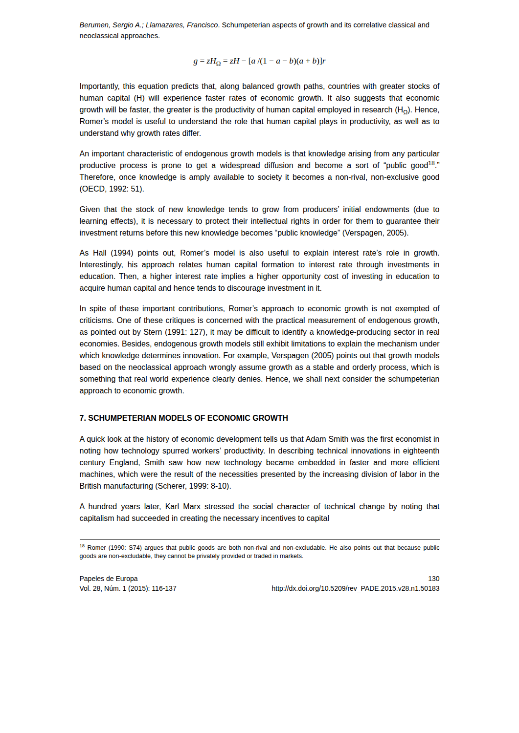Berumen, Sergio A.; Llamazares, Francisco. Schumpeterian aspects of growth and its correlative classical and neoclassical approaches.
g = zHΩ = zH − [a /(1 − a − b)(a + b)]r
Importantly, this equation predicts that, along balanced growth paths, countries with greater stocks of human capital (H) will experience faster rates of economic growth. It also suggests that economic growth will be faster, the greater is the productivity of human capital employed in research (HΩ). Hence, Romer’s model is useful to understand the role that human capital plays in productivity, as well as to understand why growth rates differ.
An important characteristic of endogenous growth models is that knowledge arising from any particular productive process is prone to get a widespread diffusion and become a sort of “public good18.” Therefore, once knowledge is amply available to society it becomes a non-rival, non-exclusive good (OECD, 1992: 51).
Given that the stock of new knowledge tends to grow from producers’ initial endowments (due to learning effects), it is necessary to protect their intellectual rights in order for them to guarantee their investment returns before this new knowledge becomes “public knowledge” (Verspagen, 2005).
As Hall (1994) points out, Romer’s model is also useful to explain interest rate’s role in growth. Interestingly, his approach relates human capital formation to interest rate through investments in education. Then, a higher interest rate implies a higher opportunity cost of investing in education to acquire human capital and hence tends to discourage investment in it.
In spite of these important contributions, Romer’s approach to economic growth is not exempted of criticisms. One of these critiques is concerned with the practical measurement of endogenous growth, as pointed out by Stern (1991: 127), it may be difficult to identify a knowledge-producing sector in real economies. Besides, endogenous growth models still exhibit limitations to explain the mechanism under which knowledge determines innovation. For example, Verspagen (2005) points out that growth models based on the neoclassical approach wrongly assume growth as a stable and orderly process, which is something that real world experience clearly denies. Hence, we shall next consider the schumpeterian approach to economic growth.
7. SCHUMPETERIAN MODELS OF ECONOMIC GROWTH
A quick look at the history of economic development tells us that Adam Smith was the first economist in noting how technology spurred workers’ productivity. In describing technical innovations in eighteenth century England, Smith saw how new technology became embedded in faster and more efficient machines, which were the result of the necessities presented by the increasing division of labor in the British manufacturing (Scherer, 1999: 8-10).
A hundred years later, Karl Marx stressed the social character of technical change by noting that capitalism had succeeded in creating the necessary incentives to capital
18 Romer (1990: S74) argues that public goods are both non-rival and non-excludable. He also points out that because public goods are non-excludable, they cannot be privately provided or traded in markets.
Papeles de Europa 130
Vol. 28, Núm. 1 (2015): 116-137 http://dx.doi.org/10.5209/rev_PADE.2015.v28.n1.50183